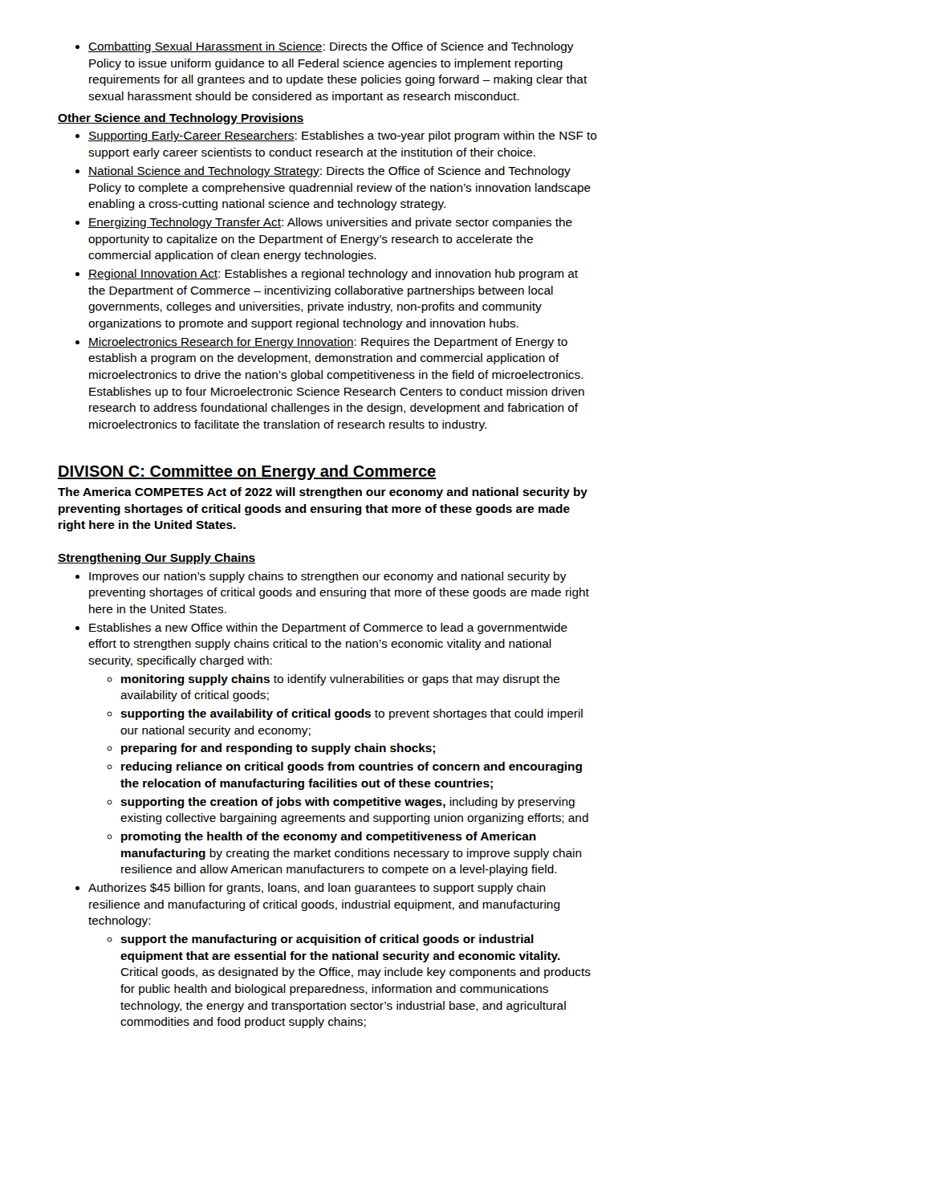Combatting Sexual Harassment in Science: Directs the Office of Science and Technology Policy to issue uniform guidance to all Federal science agencies to implement reporting requirements for all grantees and to update these policies going forward – making clear that sexual harassment should be considered as important as research misconduct.
Other Science and Technology Provisions
Supporting Early-Career Researchers: Establishes a two-year pilot program within the NSF to support early career scientists to conduct research at the institution of their choice.
National Science and Technology Strategy: Directs the Office of Science and Technology Policy to complete a comprehensive quadrennial review of the nation’s innovation landscape enabling a cross-cutting national science and technology strategy.
Energizing Technology Transfer Act: Allows universities and private sector companies the opportunity to capitalize on the Department of Energy’s research to accelerate the commercial application of clean energy technologies.
Regional Innovation Act: Establishes a regional technology and innovation hub program at the Department of Commerce – incentivizing collaborative partnerships between local governments, colleges and universities, private industry, non-profits and community organizations to promote and support regional technology and innovation hubs.
Microelectronics Research for Energy Innovation: Requires the Department of Energy to establish a program on the development, demonstration and commercial application of microelectronics to drive the nation’s global competitiveness in the field of microelectronics. Establishes up to four Microelectronic Science Research Centers to conduct mission driven research to address foundational challenges in the design, development and fabrication of microelectronics to facilitate the translation of research results to industry.
DIVISON C: Committee on Energy and Commerce
The America COMPETES Act of 2022 will strengthen our economy and national security by preventing shortages of critical goods and ensuring that more of these goods are made right here in the United States.
Strengthening Our Supply Chains
Improves our nation’s supply chains to strengthen our economy and national security by preventing shortages of critical goods and ensuring that more of these goods are made right here in the United States.
Establishes a new Office within the Department of Commerce to lead a governmentwide effort to strengthen supply chains critical to the nation’s economic vitality and national security, specifically charged with:
monitoring supply chains to identify vulnerabilities or gaps that may disrupt the availability of critical goods;
supporting the availability of critical goods to prevent shortages that could imperil our national security and economy;
preparing for and responding to supply chain shocks;
reducing reliance on critical goods from countries of concern and encouraging the relocation of manufacturing facilities out of these countries;
supporting the creation of jobs with competitive wages, including by preserving existing collective bargaining agreements and supporting union organizing efforts; and
promoting the health of the economy and competitiveness of American manufacturing by creating the market conditions necessary to improve supply chain resilience and allow American manufacturers to compete on a level-playing field.
Authorizes $45 billion for grants, loans, and loan guarantees to support supply chain resilience and manufacturing of critical goods, industrial equipment, and manufacturing technology:
support the manufacturing or acquisition of critical goods or industrial equipment that are essential for the national security and economic vitality. Critical goods, as designated by the Office, may include key components and products for public health and biological preparedness, information and communications technology, the energy and transportation sector’s industrial base, and agricultural commodities and food product supply chains;